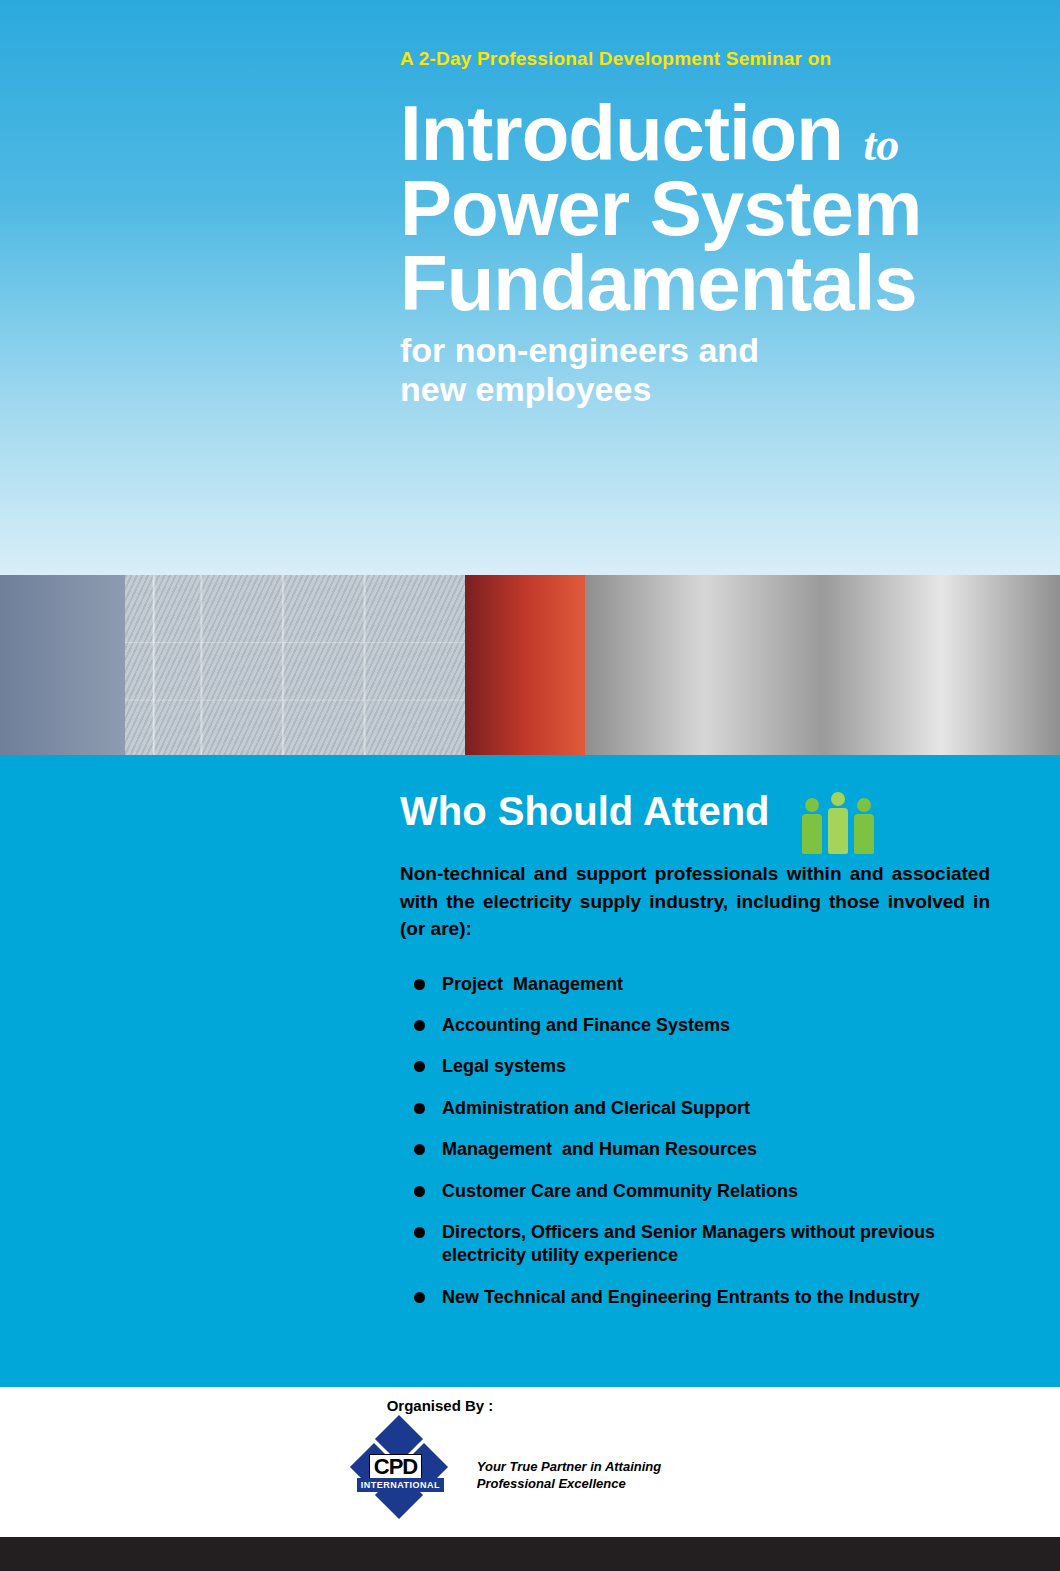A 2-Day Professional Development Seminar on
Introduction to Power System Fundamentals
for non-engineers and
new employees
Who Should Attend
Non-technical and support professionals within and associated with the electricity supply industry, including those involved in (or are):
Project Management
Accounting and Finance Systems
Legal systems
Administration and Clerical Support
Management and Human Resources
Customer Care and Community Relations
Directors, Officers and Senior Managers without previous electricity utility experience
New Technical and Engineering Entrants to the Industry
Organised By :
CPD INTERNATIONAL
Your True Partner in Attaining
Professional Excellence